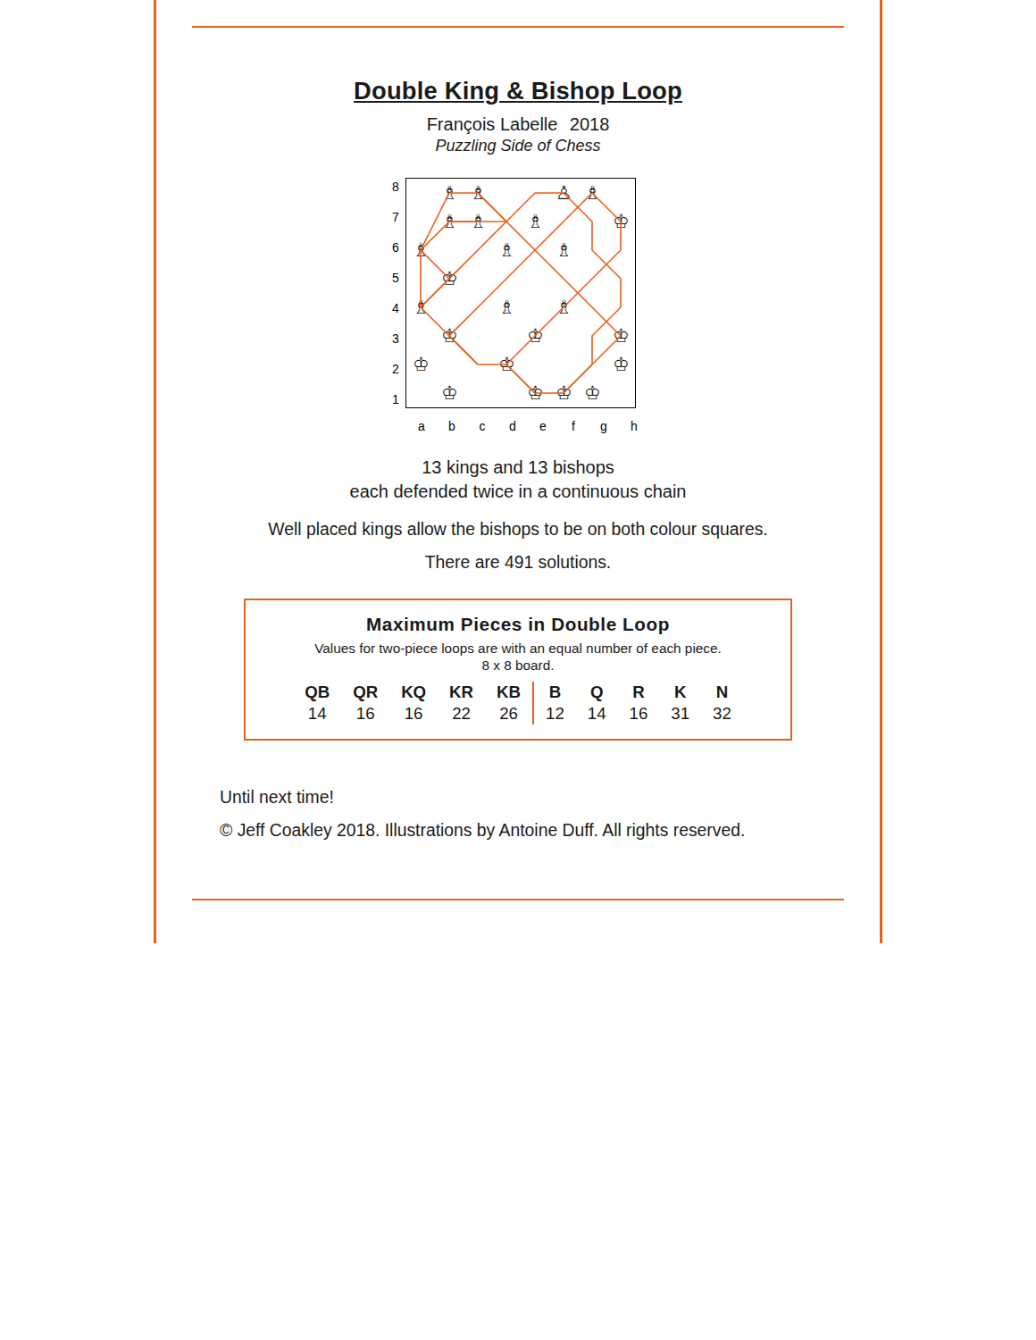Double King & Bishop Loop
François Labelle 2018
Puzzling Side of Chess
| / 8 / / 7 / / 6 / / 5 / / 4 / / 3 / / 2 / / 1 / | / / ♗ / ♗ / / / ♙ / ♗ / / / / ♗ / ♗ / / ♗ / / / ♔ / / ♗ / / / ♗ / / ♗ / / / / / ♔ / / / / / / / / ♗ / / / ♗ / / ♗ / / / / / ♔ / / / ♔ / / / ♔ / / ♔ / / / ♔ / / / / ♔ / / / ♔ / / / ♔ / ♔ / ♔ / / |
| | / a / b / c / d / e / f / g / h / |
13 kings and 13 bishops
each defended twice in a continuous chain
Well placed kings allow the bishops to be on both colour squares.
There are 491 solutions.
Maximum Pieces in Double Loop
Values for two-piece loops are with an equal number of each piece.
8 x 8 board.
| QB | QR | KQ | KR | KB | B | Q | R | K | N |
| 14 | 16 | 16 | 22 | 26 | 12 | 14 | 16 | 31 | 32 |
Until next time!
© Jeff Coakley 2018. Illustrations by Antoine Duff. All rights reserved.